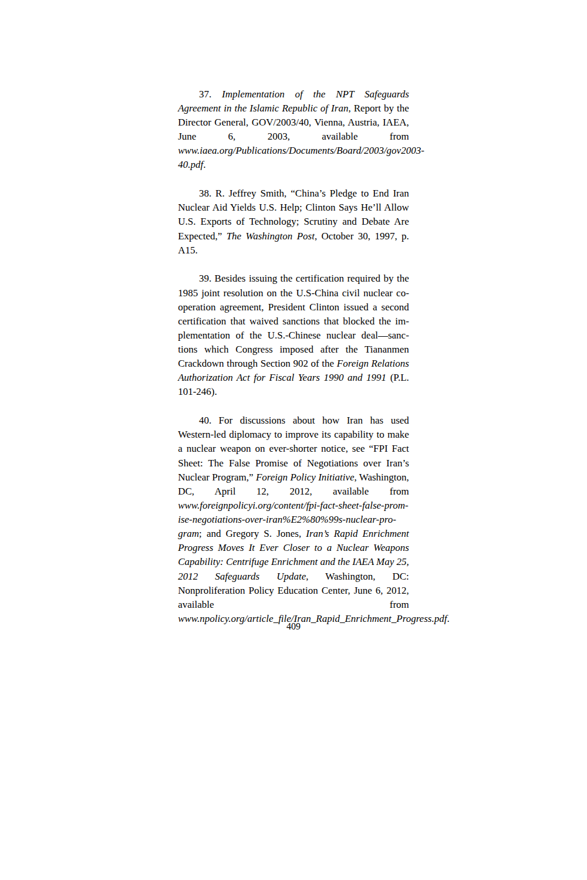37. Implementation of the NPT Safeguards Agreement in the Islamic Republic of Iran, Report by the Director General, GOV/2003/40, Vienna, Austria, IAEA, June 6, 2003, available from www.iaea.org/Publications/Documents/Board/2003/gov2003-40.pdf.
38. R. Jeffrey Smith, “China’s Pledge to End Iran Nuclear Aid Yields U.S. Help; Clinton Says He’ll Allow U.S. Exports of Technology; Scrutiny and Debate Are Expected,” The Washington Post, October 30, 1997, p. A15.
39. Besides issuing the certification required by the 1985 joint resolution on the U.S-China civil nuclear cooperation agreement, President Clinton issued a second certification that waived sanctions that blocked the implementation of the U.S.-Chinese nuclear deal—sanctions which Congress imposed after the Tiananmen Crackdown through Section 902 of the Foreign Relations Authorization Act for Fiscal Years 1990 and 1991 (P.L. 101-246).
40. For discussions about how Iran has used Western-led diplomacy to improve its capability to make a nuclear weapon on ever-shorter notice, see “FPI Fact Sheet: The False Promise of Negotiations over Iran’s Nuclear Program,” Foreign Policy Initiative, Washington, DC, April 12, 2012, available from www.foreignpolicyi.org/content/fpi-fact-sheet-false-promise-negotiations-over-iran%E2%80%99s-nuclear-program; and Gregory S. Jones, Iran’s Rapid Enrichment Progress Moves It Ever Closer to a Nuclear Weapons Capability: Centrifuge Enrichment and the IAEA May 25, 2012 Safeguards Update, Washington, DC: Nonproliferation Policy Education Center, June 6, 2012, available from www.npolicy.org/article_file/Iran_Rapid_Enrichment_Progress.pdf.
409